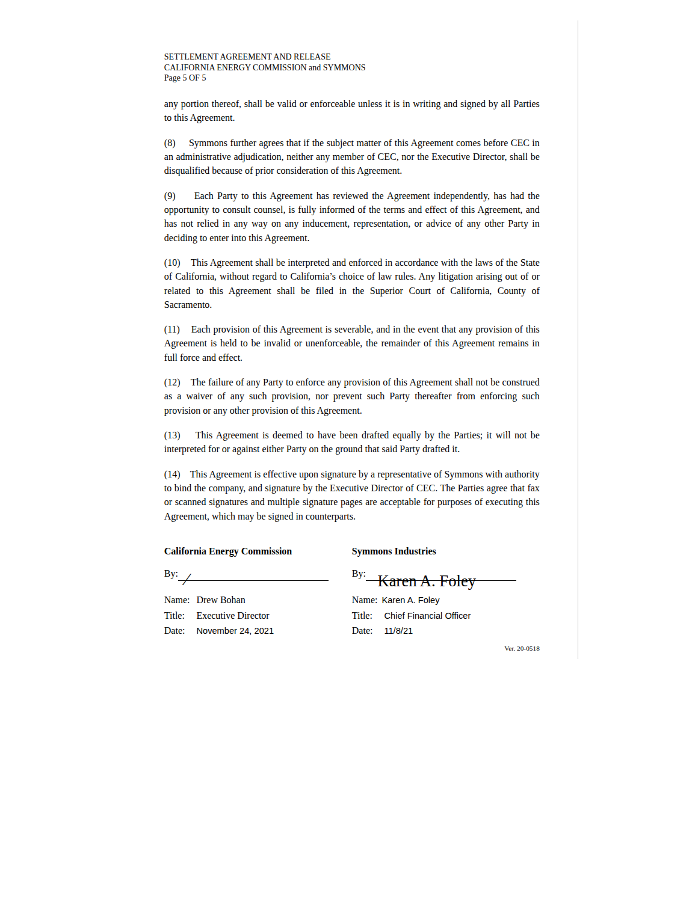SETTLEMENT AGREEMENT AND RELEASE CALIFORNIA ENERGY COMMISSION and SYMMONS Page 5 OF 5
any portion thereof, shall be valid or enforceable unless it is in writing and signed by all Parties to this Agreement.
(8) Symmons further agrees that if the subject matter of this Agreement comes before CEC in an administrative adjudication, neither any member of CEC, nor the Executive Director, shall be disqualified because of prior consideration of this Agreement.
(9) Each Party to this Agreement has reviewed the Agreement independently, has had the opportunity to consult counsel, is fully informed of the terms and effect of this Agreement, and has not relied in any way on any inducement, representation, or advice of any other Party in deciding to enter into this Agreement.
(10) This Agreement shall be interpreted and enforced in accordance with the laws of the State of California, without regard to California’s choice of law rules. Any litigation arising out of or related to this Agreement shall be filed in the Superior Court of California, County of Sacramento.
(11) Each provision of this Agreement is severable, and in the event that any provision of this Agreement is held to be invalid or unenforceable, the remainder of this Agreement remains in full force and effect.
(12) The failure of any Party to enforce any provision of this Agreement shall not be construed as a waiver of any such provision, nor prevent such Party thereafter from enforcing such provision or any other provision of this Agreement.
(13) This Agreement is deemed to have been drafted equally by the Parties; it will not be interpreted for or against either Party on the ground that said Party drafted it.
(14) This Agreement is effective upon signature by a representative of Symmons with authority to bind the company, and signature by the Executive Director of CEC. The Parties agree that fax or scanned signatures and multiple signature pages are acceptable for purposes of executing this Agreement, which may be signed in counterparts.
| California Energy Commission By: ⁄ Name: Drew Bohan Title: Executive Director Date: November 24, 2021 | Symmons Industries By: Karen A. Foley Name: Karen A. Foley Title: Chief Financial Officer Date: 11/8/21 |
Ver. 20-0518